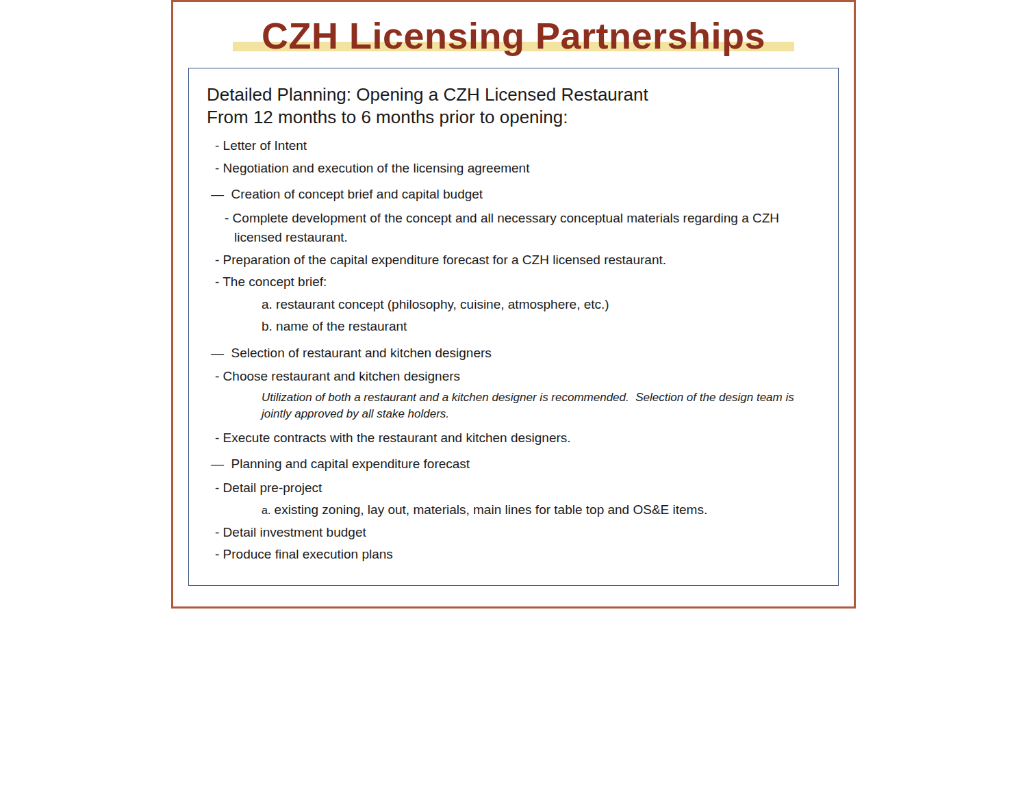CZH Licensing Partnerships
Detailed Planning: Opening a CZH Licensed Restaurant From 12 months to 6 months prior to opening:
- Letter of Intent
- Negotiation and execution of the licensing agreement
— Creation of concept brief and capital budget
- Complete development of the concept and all necessary conceptual materials regarding a CZH licensed restaurant.
- Preparation of the capital expenditure forecast for a CZH licensed restaurant.
- The concept brief:
a. restaurant concept (philosophy, cuisine, atmosphere, etc.)
b. name of the restaurant
— Selection of restaurant and kitchen designers
- Choose restaurant and kitchen designers
Utilization of both a restaurant and a kitchen designer is recommended. Selection of the design team is jointly approved by all stake holders.
- Execute contracts with the restaurant and kitchen designers.
— Planning and capital expenditure forecast
- Detail pre-project
a. existing zoning, lay out, materials, main lines for table top and OS&E items.
- Detail investment budget
- Produce final execution plans